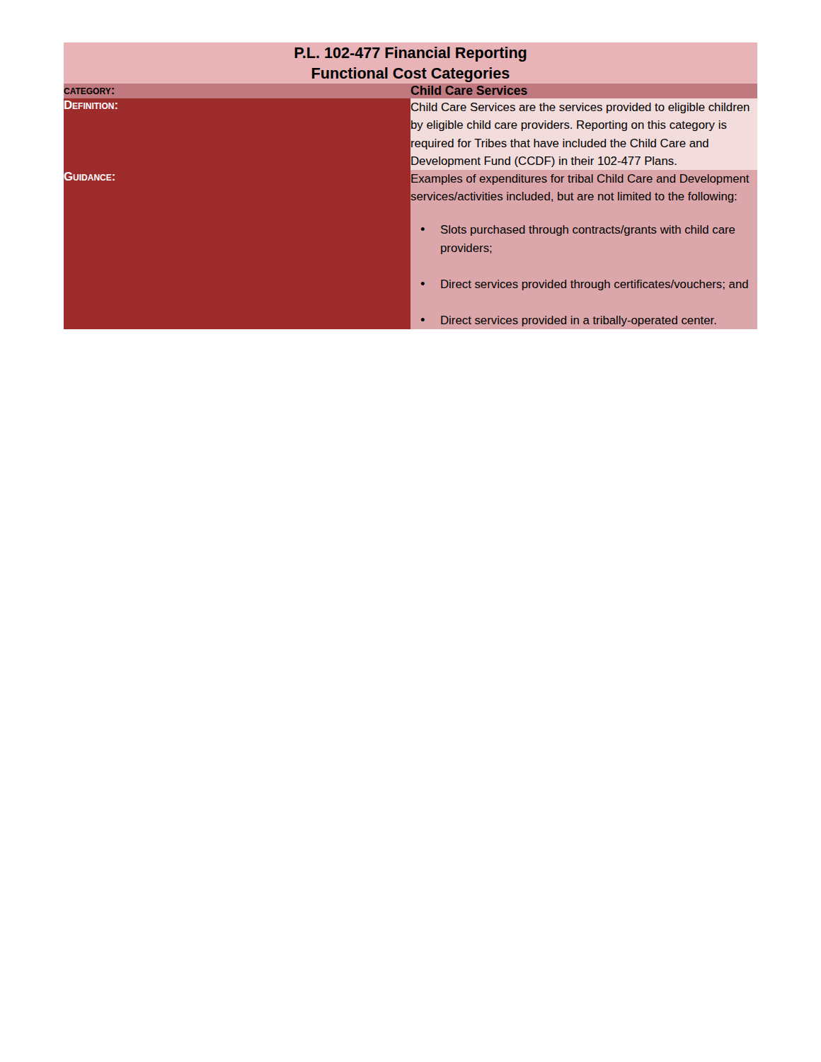| P.L. 102-477 Financial Reporting Functional Cost Categories |
| Category: | Child Care Services |
| Definition: | Child Care Services are the services provided to eligible children by eligible child care providers. Reporting on this category is required for Tribes that have included the Child Care and Development Fund (CCDF) in their 102-477 Plans. |
| Guidance: | Examples of expenditures for tribal Child Care and Development services/activities included, but are not limited to the following: Slots purchased through contracts/grants with child care providers; Direct services provided through certificates/vouchers; and Direct services provided in a tribally-operated center. |